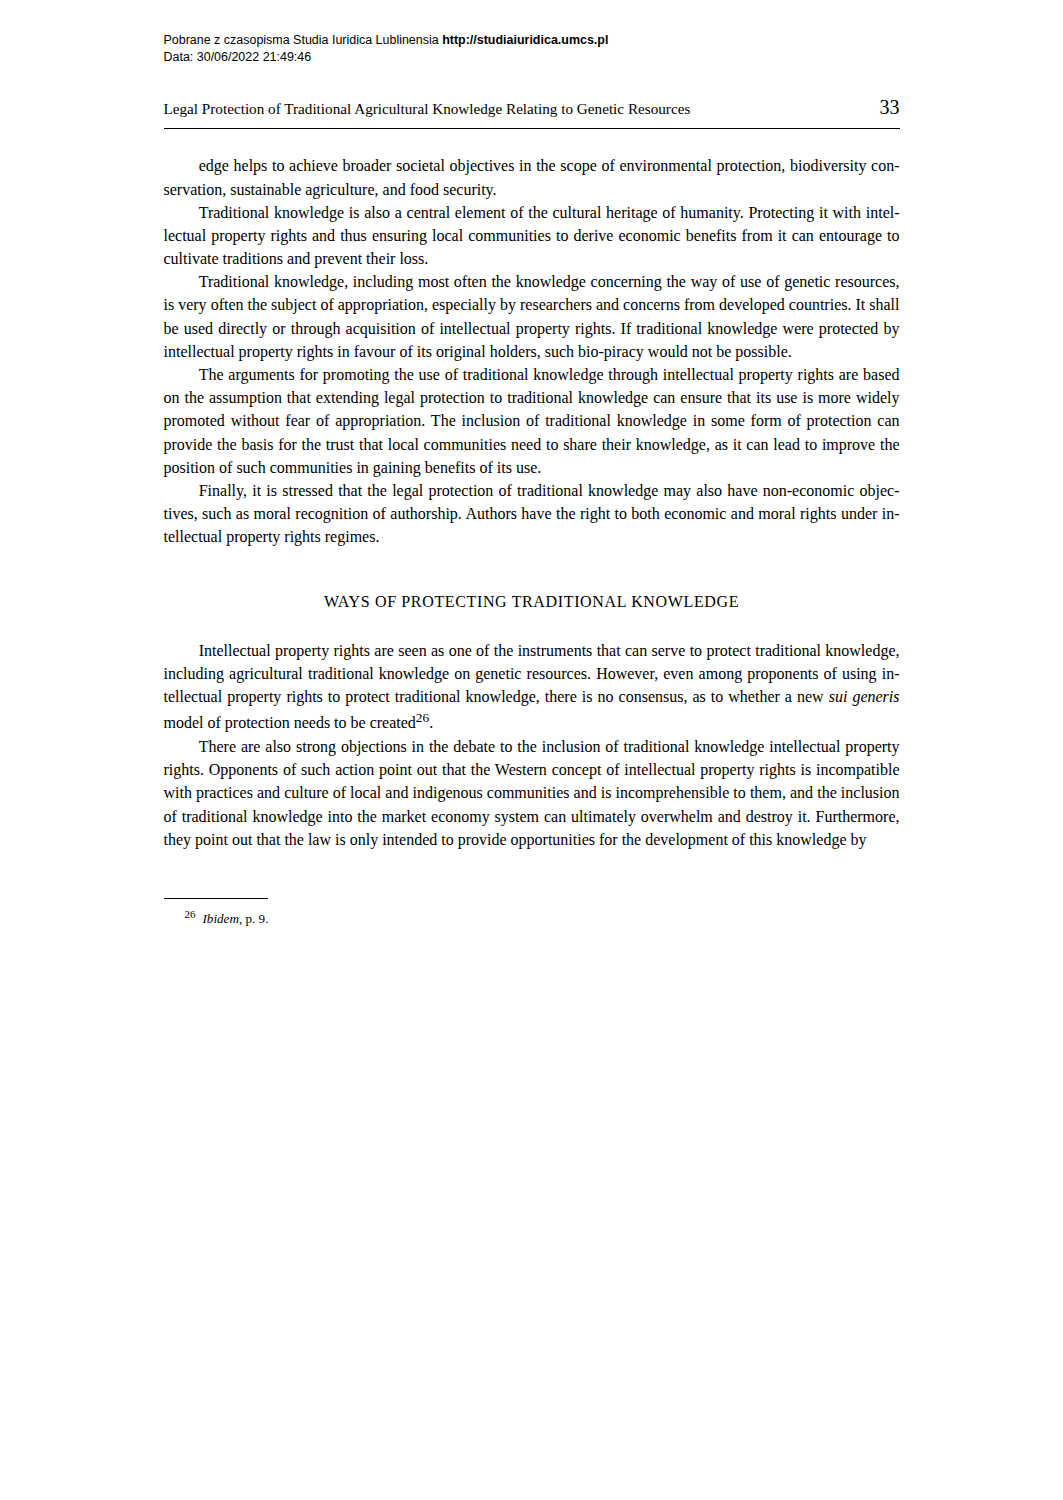Pobrane z czasopisma Studia Iuridica Lublinensia http://studiaiuridica.umcs.pl
Data: 30/06/2022 21:49:46
Legal Protection of Traditional Agricultural Knowledge Relating to Genetic Resources 33
edge helps to achieve broader societal objectives in the scope of environmental protection, biodiversity conservation, sustainable agriculture, and food security.
Traditional knowledge is also a central element of the cultural heritage of humanity. Protecting it with intellectual property rights and thus ensuring local communities to derive economic benefits from it can entourage to cultivate traditions and prevent their loss.
Traditional knowledge, including most often the knowledge concerning the way of use of genetic resources, is very often the subject of appropriation, especially by researchers and concerns from developed countries. It shall be used directly or through acquisition of intellectual property rights. If traditional knowledge were protected by intellectual property rights in favour of its original holders, such bio-piracy would not be possible.
The arguments for promoting the use of traditional knowledge through intellectual property rights are based on the assumption that extending legal protection to traditional knowledge can ensure that its use is more widely promoted without fear of appropriation. The inclusion of traditional knowledge in some form of protection can provide the basis for the trust that local communities need to share their knowledge, as it can lead to improve the position of such communities in gaining benefits of its use.
Finally, it is stressed that the legal protection of traditional knowledge may also have non-economic objectives, such as moral recognition of authorship. Authors have the right to both economic and moral rights under intellectual property rights regimes.
WAYS OF PROTECTING TRADITIONAL KNOWLEDGE
Intellectual property rights are seen as one of the instruments that can serve to protect traditional knowledge, including agricultural traditional knowledge on genetic resources. However, even among proponents of using intellectual property rights to protect traditional knowledge, there is no consensus, as to whether a new sui generis model of protection needs to be created26.
There are also strong objections in the debate to the inclusion of traditional knowledge intellectual property rights. Opponents of such action point out that the Western concept of intellectual property rights is incompatible with practices and culture of local and indigenous communities and is incomprehensible to them, and the inclusion of traditional knowledge into the market economy system can ultimately overwhelm and destroy it. Furthermore, they point out that the law is only intended to provide opportunities for the development of this knowledge by
26 Ibidem, p. 9.